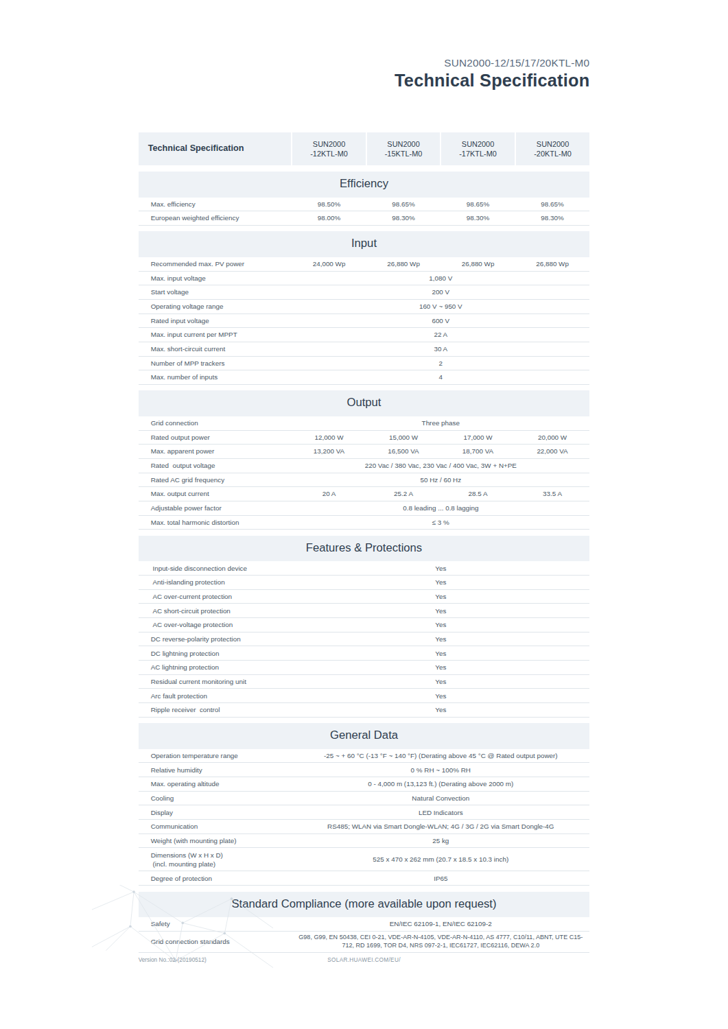SUN2000-12/15/17/20KTL-M0
Technical Specification
| Technical Specification | SUN2000 -12KTL-M0 | SUN2000 -15KTL-M0 | SUN2000 -17KTL-M0 | SUN2000 -20KTL-M0 |
| Efficiency |
| Max. efficiency | 98.50% | 98.65% | 98.65% | 98.65% |
| European weighted efficiency | 98.00% | 98.30% | 98.30% | 98.30% |
| Input |
| Recommended max. PV power | 24,000 Wp | 26,880 Wp | 26,880 Wp | 26,880 Wp |
| Max. input voltage | 1,080 V |
| Start voltage | 200 V |
| Operating voltage range | 160 V ~ 950 V |
| Rated input voltage | 600 V |
| Max. input current per MPPT | 22 A |
| Max. short-circuit current | 30 A |
| Number of MPP trackers | 2 |
| Max. number of inputs | 4 |
| Output |
| Grid connection | Three phase |
| Rated output power | 12,000 W | 15,000 W | 17,000 W | 20,000 W |
| Max. apparent power | 13,200 VA | 16,500 VA | 18,700 VA | 22,000 VA |
| Rated output voltage | 220 Vac / 380 Vac, 230 Vac / 400 Vac, 3W + N+PE |
| Rated AC grid frequency | 50 Hz / 60 Hz |
| Max. output current | 20 A | 25.2 A | 28.5 A | 33.5 A |
| Adjustable power factor | 0.8 leading ... 0.8 lagging |
| Max. total harmonic distortion | ≤ 3 % |
| Features & Protections |
| Input-side disconnection device | Yes |
| Anti-islanding protection | Yes |
| AC over-current protection | Yes |
| AC short-circuit protection | Yes |
| AC over-voltage protection | Yes |
| DC reverse-polarity protection | Yes |
| DC lightning protection | Yes |
| AC lightning protection | Yes |
| Residual current monitoring unit | Yes |
| Arc fault protection | Yes |
| Ripple receiver control | Yes |
| General Data |
| Operation temperature range | -25 ~ + 60 °C (-13 °F ~ 140 °F) (Derating above 45 °C @ Rated output power) |
| Relative humidity | 0 % RH ~ 100% RH |
| Max. operating altitude | 0 - 4,000 m (13,123 ft.) (Derating above 2000 m) |
| Cooling | Natural Convection |
| Display | LED Indicators |
| Communication | RS485; WLAN via Smart Dongle-WLAN; 4G / 3G / 2G via Smart Dongle-4G |
| Weight (with mounting plate) | 25 kg |
| Dimensions (W x H x D) (incl. mounting plate) | 525 x 470 x 262 mm (20.7 x 18.5 x 10.3 inch) |
| Degree of protection | IP65 |
| Standard Compliance (more available upon request) |
| Safety | EN/IEC 62109-1, EN/IEC 62109-2 |
| Grid connection standards | G98, G99, EN 50438, CEI 0-21, VDE-AR-N-4105, VDE-AR-N-4110, AS 4777, C10/11, ABNT, UTE C15- 712, RD 1699, TOR D4, NRS 097-2-1, IEC61727, IEC62116, DEWA 2.0 |
Version No.:02-(20190512)
SOLAR.HUAWEI.COM/EU/